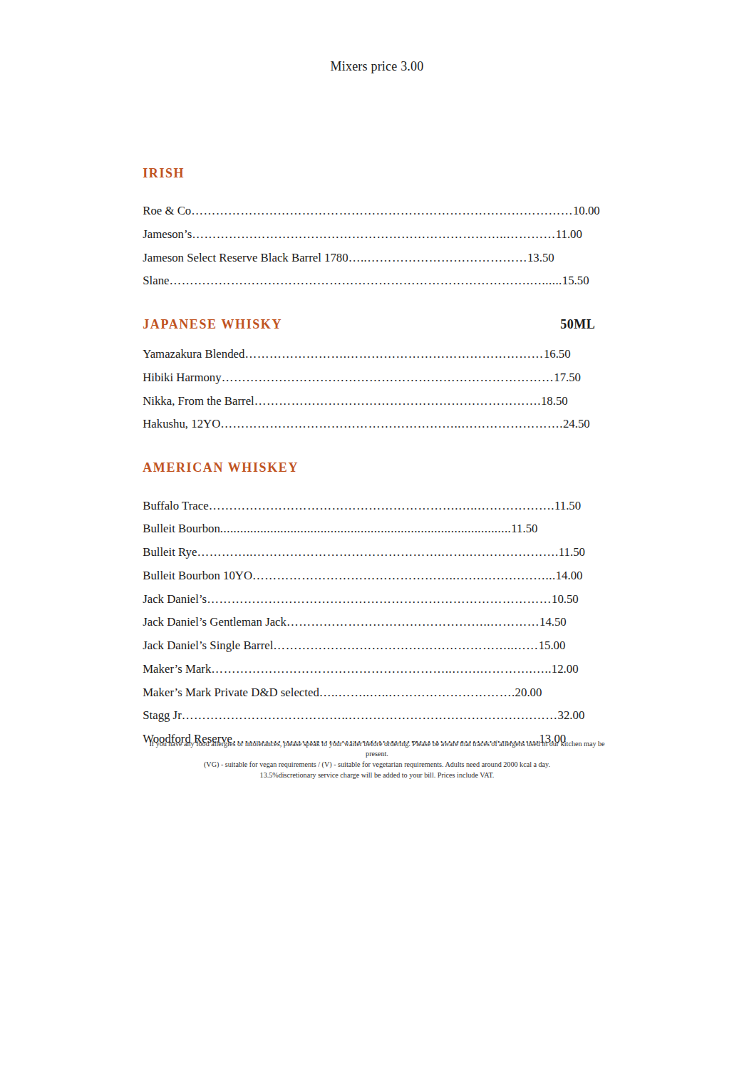Mixers price 3.00
Irish
Roe & Co…………………………………………………………………………………10.00
Jameson’s…………………………………………………………………..…………11.00
Jameson Select Reserve Black Barrel 1780…..…………………………………13.50
Slane…………………………………………………………………………….…...... 15.50
Japanese Whisky 50ML
Yamazakura Blended…………………….…………………………………………16.50
Hibiki Harmony………………………………………………………………………17.50
Nikka, From the Barrel……………………………………………………………. 18.50
Hakushu, 12YO…………………………………………………..……………………. 24.50
American Whiskey
Buffalo Trace…………………………………………………….…..………………. 11.50
Bulleit Bourbon....................................................................................... 11.50
Bulleit Rye…………..……………………………………….…….…………………. 11.50
Bulleit Bourbon 10YO…………………………………………..…….……………... 14.00
Jack Daniel’s…………………………………………………………………………10.50
Jack Daniel’s Gentleman Jack…………………………………………..…………14.50
Jack Daniel’s Single Barrel…………………………………………………..……15.00
Maker’s Mark…………………………………………………..…….………….….. 12.00
Maker’s Mark Private D&D selected…..……..…..…………………………. 20.00
Stagg Jr…………………………………..……………………………………………32.00
Woodford Reserve…………….…..…………………………………………….... 13.00
If you have any food allergies or intolerances, please speak to your waiter before ordering. Please be aware that traces of allergens used in our kitchen may be present.
(VG) - suitable for vegan requirements / (V) - suitable for vegetarian requirements. Adults need around 2000 kcal a day.
13.5%discretionary service charge will be added to your bill. Prices include VAT.